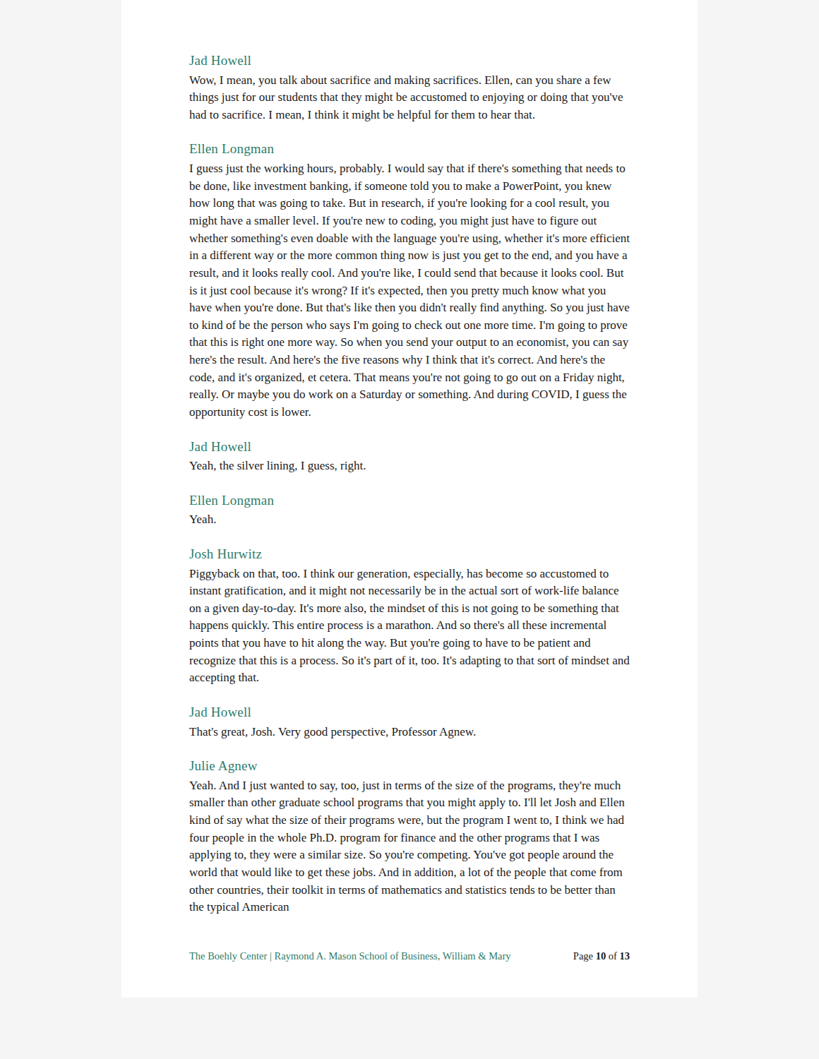Jad Howell
Wow, I mean, you talk about sacrifice and making sacrifices. Ellen, can you share a few things just for our students that they might be accustomed to enjoying or doing that you've had to sacrifice. I mean, I think it might be helpful for them to hear that.
Ellen Longman
I guess just the working hours, probably. I would say that if there's something that needs to be done, like investment banking, if someone told you to make a PowerPoint, you knew how long that was going to take. But in research, if you're looking for a cool result, you might have a smaller level. If you're new to coding, you might just have to figure out whether something's even doable with the language you're using, whether it's more efficient in a different way or the more common thing now is just you get to the end, and you have a result, and it looks really cool. And you're like, I could send that because it looks cool. But is it just cool because it's wrong? If it's expected, then you pretty much know what you have when you're done. But that's like then you didn't really find anything. So you just have to kind of be the person who says I'm going to check out one more time. I'm going to prove that this is right one more way. So when you send your output to an economist, you can say here's the result. And here's the five reasons why I think that it's correct. And here's the code, and it's organized, et cetera. That means you're not going to go out on a Friday night, really. Or maybe you do work on a Saturday or something. And during COVID, I guess the opportunity cost is lower.
Jad Howell
Yeah, the silver lining, I guess, right.
Ellen Longman
Yeah.
Josh Hurwitz
Piggyback on that, too. I think our generation, especially, has become so accustomed to instant gratification, and it might not necessarily be in the actual sort of work-life balance on a given day-to-day. It's more also, the mindset of this is not going to be something that happens quickly. This entire process is a marathon. And so there's all these incremental points that you have to hit along the way. But you're going to have to be patient and recognize that this is a process. So it's part of it, too. It's adapting to that sort of mindset and accepting that.
Jad Howell
That's great, Josh. Very good perspective, Professor Agnew.
Julie Agnew
Yeah. And I just wanted to say, too, just in terms of the size of the programs, they're much smaller than other graduate school programs that you might apply to. I'll let Josh and Ellen kind of say what the size of their programs were, but the program I went to, I think we had four people in the whole Ph.D. program for finance and the other programs that I was applying to, they were a similar size. So you're competing. You've got people around the world that would like to get these jobs. And in addition, a lot of the people that come from other countries, their toolkit in terms of mathematics and statistics tends to be better than the typical American
The Boehly Center | Raymond A. Mason School of Business, William & Mary Page 10 of 13